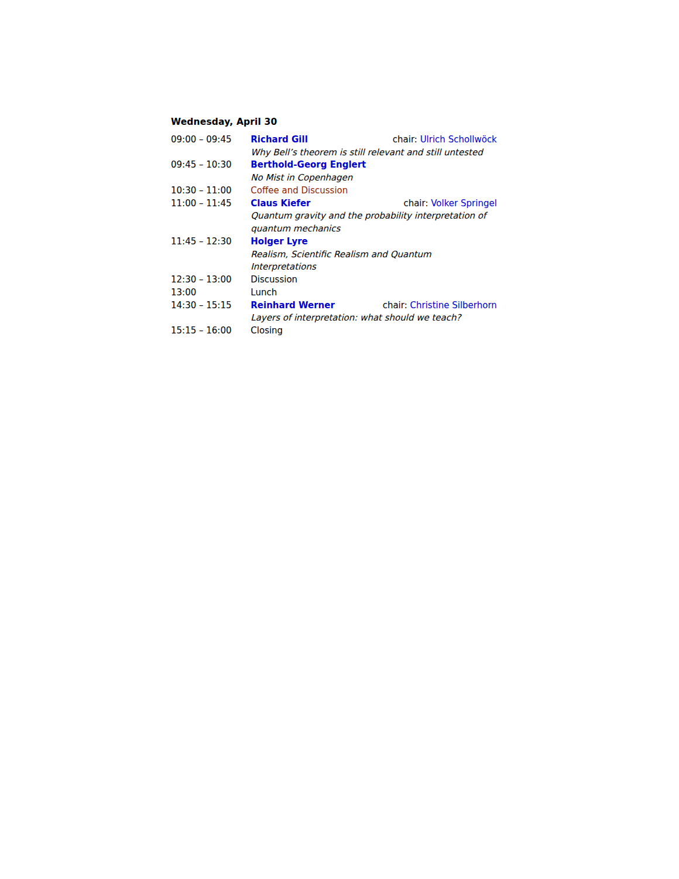Wednesday, April 30
| 09:00 – 09:45 | Richard Gill chair: Ulrich Schollwöck |
| | Why Bell’s theorem is still relevant and still untested |
| 09:45 – 10:30 | Berthold-Georg Englert |
| | No Mist in Copenhagen |
| 10:30 – 11:00 | Coffee and Discussion |
| 11:00 – 11:45 | Claus Kiefer chair: Volker Springel |
| | Quantum gravity and the probability interpretation of quantum mechanics |
| 11:45 – 12:30 | Holger Lyre |
| | Realism, Scientific Realism and Quantum Interpretations |
| 12:30 – 13:00 | Discussion |
| 13:00 | Lunch |
| 14:30 – 15:15 | Reinhard Werner chair: Christine Silberhorn |
| | Layers of interpretation: what should we teach? |
| 15:15 – 16:00 | Closing |